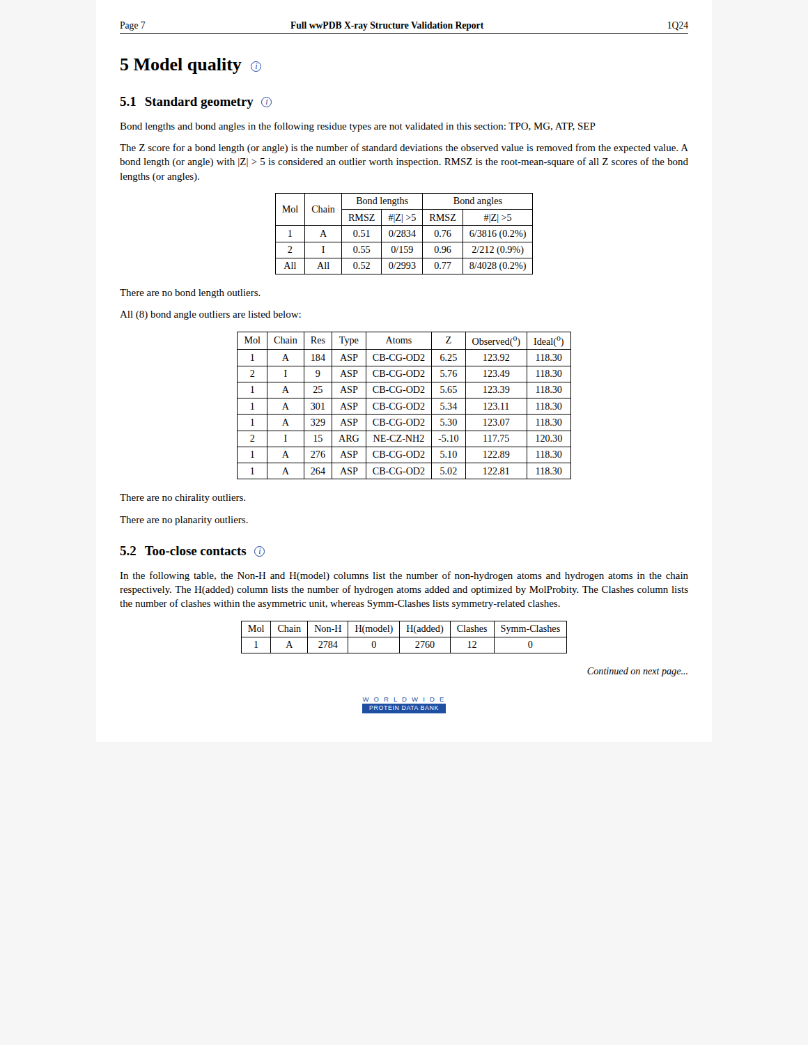Page 7
Full wwPDB X-ray Structure Validation Report
1Q24
5 Model quality i
5.1 Standard geometry i
Bond lengths and bond angles in the following residue types are not validated in this section: TPO, MG, ATP, SEP
The Z score for a bond length (or angle) is the number of standard deviations the observed value is removed from the expected value. A bond length (or angle) with |Z| > 5 is considered an outlier worth inspection. RMSZ is the root-mean-square of all Z scores of the bond lengths (or angles).
| Mol | Chain | Bond lengths | Bond angles |
| --- | --- | --- | --- |
| RMSZ | #/Z/ >5 | RMSZ | #/Z/ >5 |
| 1 | A | 0.51 | 0/2834 | 0.76 | 6/3816 (0.2%) |
| 2 | I | 0.55 | 0/159 | 0.96 | 2/212 (0.9%) |
| All | All | 0.52 | 0/2993 | 0.77 | 8/4028 (0.2%) |
There are no bond length outliers.
All (8) bond angle outliers are listed below:
| Mol | Chain | Res | Type | Atoms | Z | Observed( o ) | Ideal( o ) |
| --- | --- | --- | --- | --- | --- | --- | --- |
| 1 | A | 184 | ASP | CB-CG-OD2 | 6.25 | 123.92 | 118.30 |
| 2 | I | 9 | ASP | CB-CG-OD2 | 5.76 | 123.49 | 118.30 |
| 1 | A | 25 | ASP | CB-CG-OD2 | 5.65 | 123.39 | 118.30 |
| 1 | A | 301 | ASP | CB-CG-OD2 | 5.34 | 123.11 | 118.30 |
| 1 | A | 329 | ASP | CB-CG-OD2 | 5.30 | 123.07 | 118.30 |
| 2 | I | 15 | ARG | NE-CZ-NH2 | -5.10 | 117.75 | 120.30 |
| 1 | A | 276 | ASP | CB-CG-OD2 | 5.10 | 122.89 | 118.30 |
| 1 | A | 264 | ASP | CB-CG-OD2 | 5.02 | 122.81 | 118.30 |
There are no chirality outliers.
There are no planarity outliers.
5.2 Too-close contacts i
In the following table, the Non-H and H(model) columns list the number of non-hydrogen atoms and hydrogen atoms in the chain respectively. The H(added) column lists the number of hydrogen atoms added and optimized by MolProbity. The Clashes column lists the number of clashes within the asymmetric unit, whereas Symm-Clashes lists symmetry-related clashes.
| Mol | Chain | Non-H | H(model) | H(added) | Clashes | Symm-Clashes |
| --- | --- | --- | --- | --- | --- | --- |
| 1 | A | 2784 | 0 | 2760 | 12 | 0 |
Continued on next page...
W O R L D W I D E
PROTEIN DATA BANK